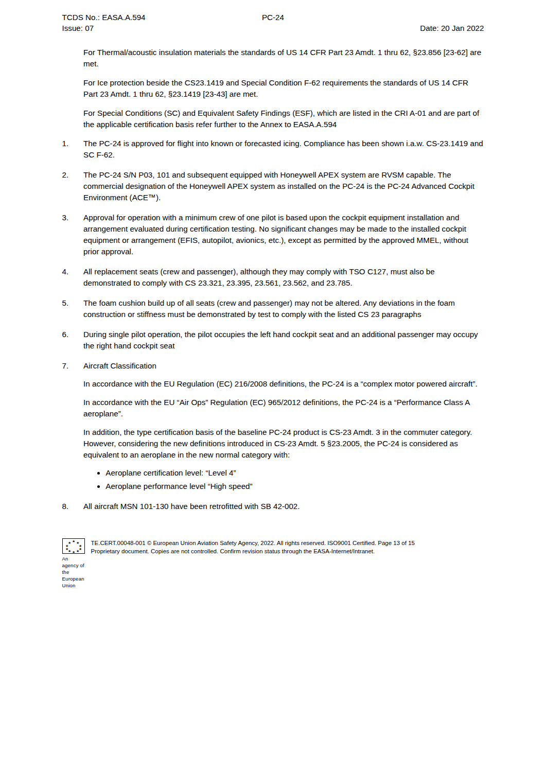TCDS No.: EASA.A.594
Issue: 07
PC-24
Date: 20 Jan 2022
For Thermal/acoustic insulation materials the standards of US 14 CFR Part 23 Amdt. 1 thru 62, §23.856 [23-62] are met.
For Ice protection beside the CS23.1419 and Special Condition F-62 requirements the standards of US 14 CFR Part 23 Amdt. 1 thru 62, §23.1419 [23-43] are met.
For Special Conditions (SC) and Equivalent Safety Findings (ESF), which are listed in the CRI A-01 and are part of the applicable certification basis refer further to the Annex to EASA.A.594
The PC-24 is approved for flight into known or forecasted icing. Compliance has been shown i.a.w. CS-23.1419 and SC F-62.
The PC-24 S/N P03, 101 and subsequent equipped with Honeywell APEX system are RVSM capable. The commercial designation of the Honeywell APEX system as installed on the PC-24 is the PC-24 Advanced Cockpit Environment (ACE™).
Approval for operation with a minimum crew of one pilot is based upon the cockpit equipment installation and arrangement evaluated during certification testing. No significant changes may be made to the installed cockpit equipment or arrangement (EFIS, autopilot, avionics, etc.), except as permitted by the approved MMEL, without prior approval.
All replacement seats (crew and passenger), although they may comply with TSO C127, must also be demonstrated to comply with CS 23.321, 23.395, 23.561, 23.562, and 23.785.
The foam cushion build up of all seats (crew and passenger) may not be altered. Any deviations in the foam construction or stiffness must be demonstrated by test to comply with the listed CS 23 paragraphs
During single pilot operation, the pilot occupies the left hand cockpit seat and an additional passenger may occupy the right hand cockpit seat
Aircraft Classification
In accordance with the EU Regulation (EC) 216/2008 definitions, the PC-24 is a “complex motor powered aircraft”.
In accordance with the EU “Air Ops” Regulation (EC) 965/2012 definitions, the PC-24 is a “Performance Class A aeroplane”.
In addition, the type certification basis of the baseline PC-24 product is CS-23 Amdt. 3 in the commuter category. However, considering the new definitions introduced in CS-23 Amdt. 5 §23.2005, the PC-24 is considered as equivalent to an aeroplane in the new normal category with:
Aeroplane certification level: “Level 4”
Aeroplane performance level “High speed”
All aircraft MSN 101-130 have been retrofitted with SB 42-002.
★ ★ ★ ★ ★ ★ ★ ★ ★ ★
An agency of the European Union
TE.CERT.00048-001 © European Union Aviation Safety Agency, 2022. All rights reserved. ISO9001 Certified. Page 13 of 15
Proprietary document. Copies are not controlled. Confirm revision status through the EASA-Internet/Intranet.